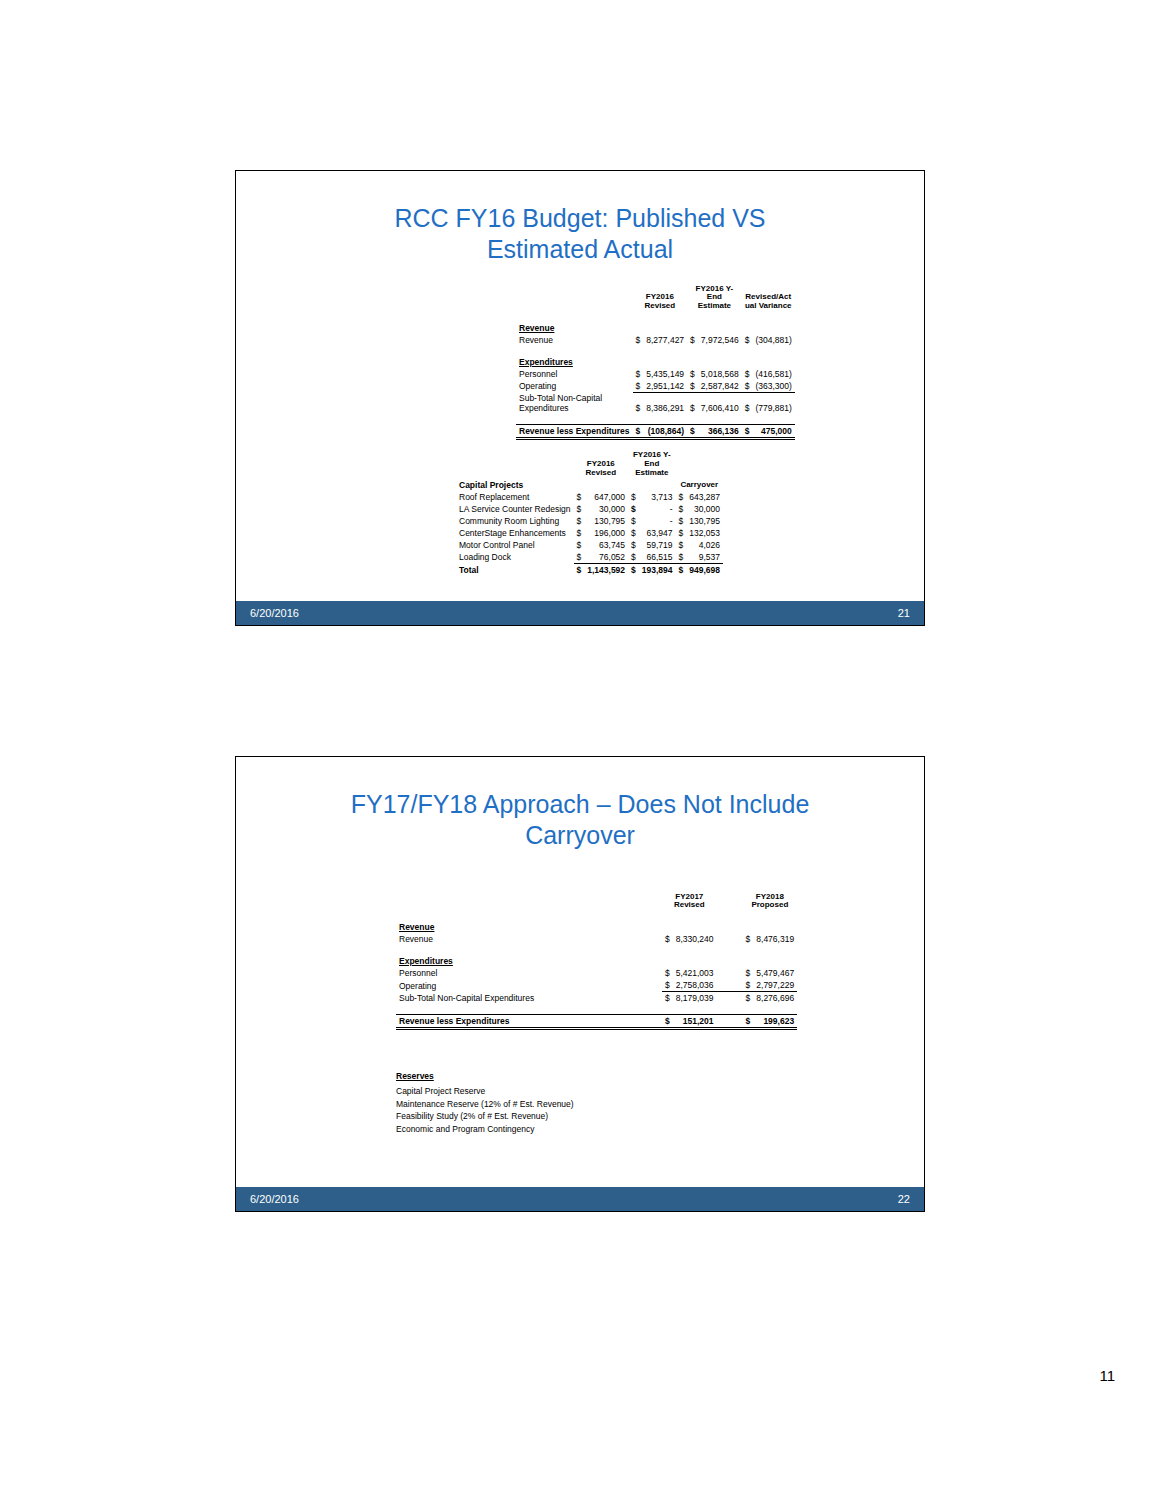RCC FY16 Budget: Published VS
Estimated Actual
| | FY2016 Revised | FY2016 Y- End Estimate | Revised/Act ual Variance |
| Revenue | |
| Revenue | $ | 8,277,427 | $ | 7,972,546 | $ | (304,881) |
| Expenditures | |
| Personnel | $ | 5,435,149 | $ | 5,018,568 | $ | (416,581) |
| Operating | $ | 2,951,142 | $ | 2,587,842 | $ | (363,300) |
| Sub-Total Non-Capital Expenditures | $ | 8,386,291 | $ | 7,606,410 | $ | (779,881) |
| Revenue less Expenditures | $ | (108,864) | $ | 366,136 | $ | 475,000 |
| | FY2016 Revised | FY2016 Y- End Estimate | |
| Capital Projects | | Carryover |
| Roof Replacement | $ | 647,000 | $ | 3,713 | $ | 643,287 |
| LA Service Counter Redesign | $ | 30,000 | $ | - | $ | 30,000 |
| Community Room Lighting | $ | 130,795 | $ | - | $ | 130,795 |
| CenterStage Enhancements | $ | 196,000 | $ | 63,947 | $ | 132,053 |
| Motor Control Panel | $ | 63,745 | $ | 59,719 | $ | 4,026 |
| Loading Dock | $ | 76,052 | $ | 66,515 | $ | 9,537 |
| Total | $ | 1,143,592 | $ | 193,894 | $ | 949,698 |
6/20/2016 21
FY17/FY18 Approach – Does Not Include
Carryover
| | FY2017 Revised | | FY2018 Proposed |
| Revenue | |
| Revenue | $ | 8,330,240 | | $ | 8,476,319 |
| Expenditures | |
| Personnel | $ | 5,421,003 | | $ | 5,479,467 |
| Operating | $ | 2,758,036 | | $ | 2,797,229 |
| Sub-Total Non-Capital Expenditures | $ | 8,179,039 | | $ | 8,276,696 |
| Revenue less Expenditures | $ | 151,201 | | $ | 199,623 |
Reserves Capital Project Reserve
Maintenance Reserve (12% of # Est. Revenue)
Feasibility Study (2% of # Est. Revenue)
Economic and Program Contingency
6/20/2016 22
11